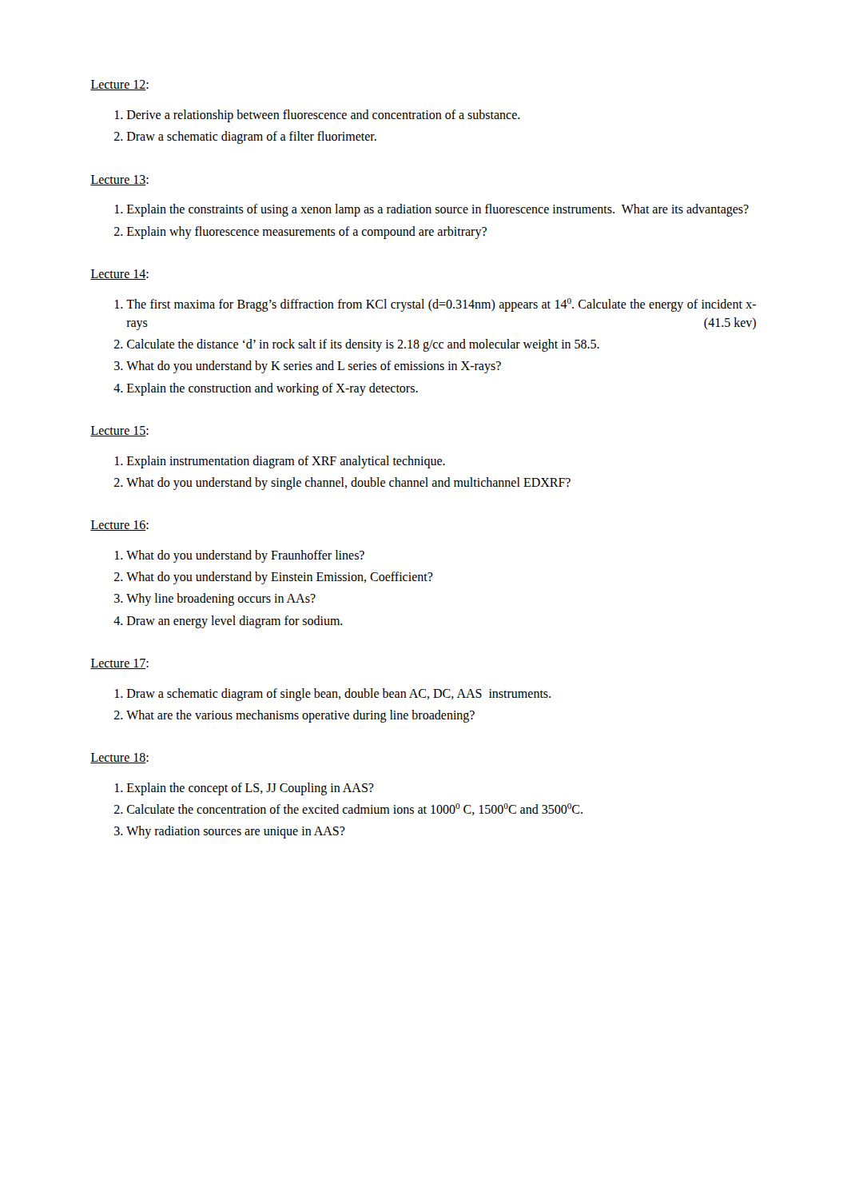Lecture 12:
Derive a relationship between fluorescence and concentration of a substance.
Draw a schematic diagram of a filter fluorimeter.
Lecture 13:
Explain the constraints of using a xenon lamp as a radiation source in fluorescence instruments. What are its advantages?
Explain why fluorescence measurements of a compound are arbitrary?
Lecture 14:
The first maxima for Bragg’s diffraction from KCl crystal (d=0.314nm) appears at 140. Calculate the energy of incident x-rays (41.5 kev)
Calculate the distance ‘d’ in rock salt if its density is 2.18 g/cc and molecular weight in 58.5.
What do you understand by K series and L series of emissions in X-rays?
Explain the construction and working of X-ray detectors.
Lecture 15:
Explain instrumentation diagram of XRF analytical technique.
What do you understand by single channel, double channel and multichannel EDXRF?
Lecture 16:
What do you understand by Fraunhoffer lines?
What do you understand by Einstein Emission, Coefficient?
Why line broadening occurs in AAs?
Draw an energy level diagram for sodium.
Lecture 17:
Draw a schematic diagram of single bean, double bean AC, DC, AAS instruments.
What are the various mechanisms operative during line broadening?
Lecture 18:
Explain the concept of LS, JJ Coupling in AAS?
Calculate the concentration of the excited cadmium ions at 10000 C, 15000C and 35000C.
Why radiation sources are unique in AAS?